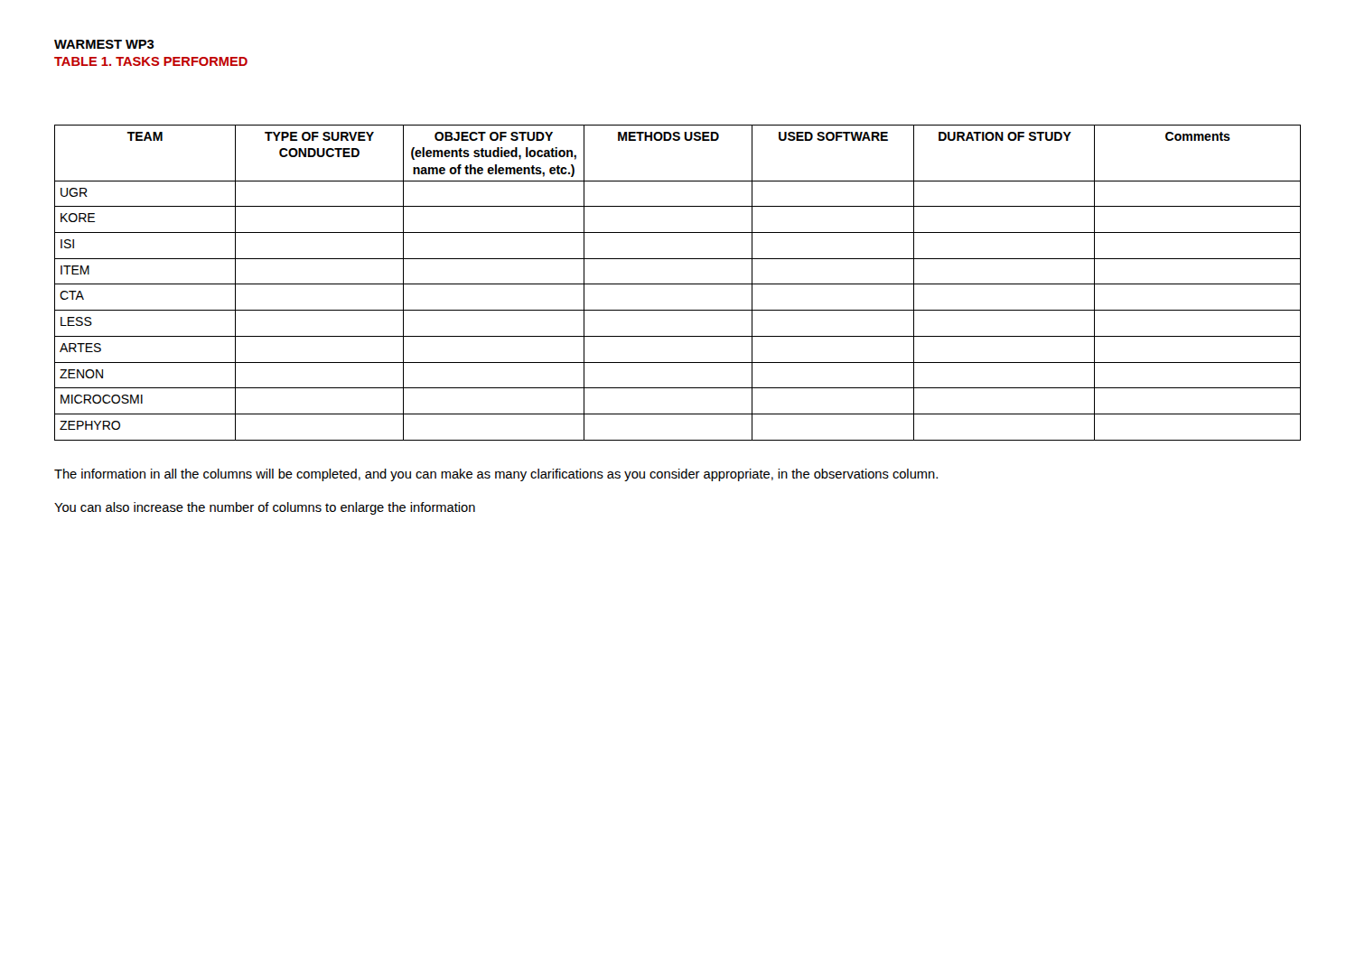WARMEST WP3
TABLE 1. TASKS PERFORMED
| TEAM | TYPE OF SURVEY CONDUCTED | OBJECT OF STUDY (elements studied, location, name of the elements, etc.) | METHODS USED | USED SOFTWARE | DURATION OF STUDY | Comments |
| --- | --- | --- | --- | --- | --- | --- |
| UGR | | | | | | |
| KORE | | | | | | |
| ISI | | | | | | |
| ITEM | | | | | | |
| CTA | | | | | | |
| LESS | | | | | | |
| ARTES | | | | | | |
| ZENON | | | | | | |
| MICROCOSMI | | | | | | |
| ZEPHYRO | | | | | | |
The information in all the columns will be completed, and you can make as many clarifications as you consider appropriate, in the observations column.
You can also increase the number of columns to enlarge the information